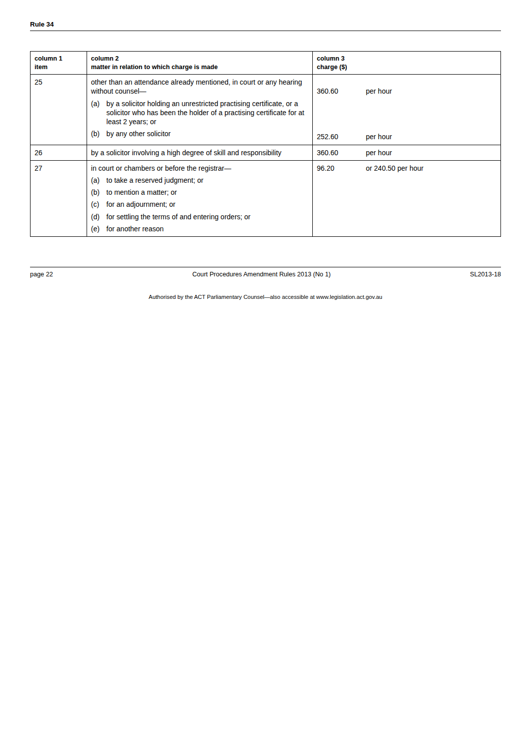Rule 34
| column 1 item | column 2 matter in relation to which charge is made | column 3 charge ($) |
| --- | --- | --- |
| 25 | other than an attendance already mentioned, in court or any hearing without counsel— (a) by a solicitor holding an unrestricted practising certificate, or a solicitor who has been the holder of a practising certificate for at least 2 years; or (b) by any other solicitor | 360.60 per hour 252.60 per hour |
| 26 | by a solicitor involving a high degree of skill and responsibility | 360.60 per hour |
| 27 | in court or chambers or before the registrar— (a) to take a reserved judgment; or (b) to mention a matter; or (c) for an adjournment; or (d) for settling the terms of and entering orders; or (e) for another reason | 96.20 or 240.50 per hour |
page 22 Court Procedures Amendment Rules 2013 (No 1) SL2013-18
Authorised by the ACT Parliamentary Counsel—also accessible at www.legislation.act.gov.au